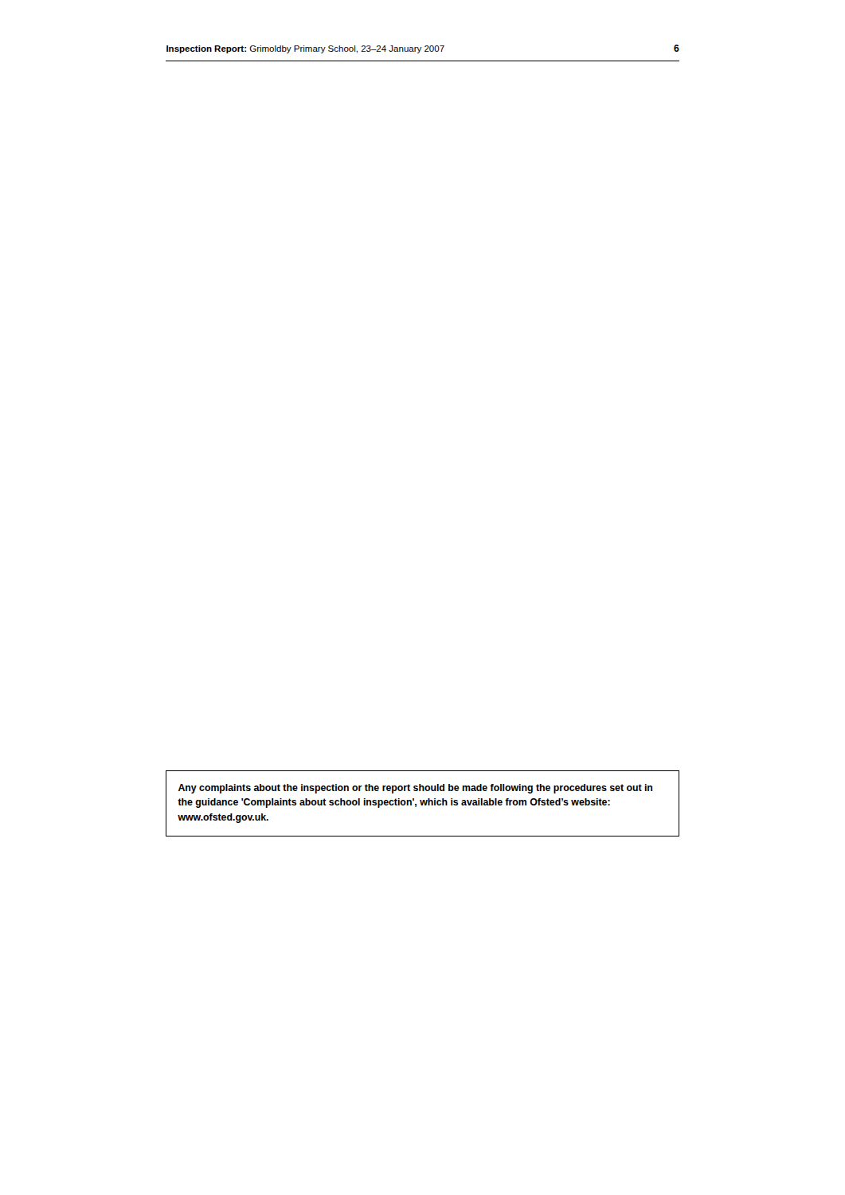Inspection Report: Grimoldby Primary School, 23–24 January 2007
6
Any complaints about the inspection or the report should be made following the procedures set out in the guidance 'Complaints about school inspection', which is available from Ofsted’s website: www.ofsted.gov.uk.